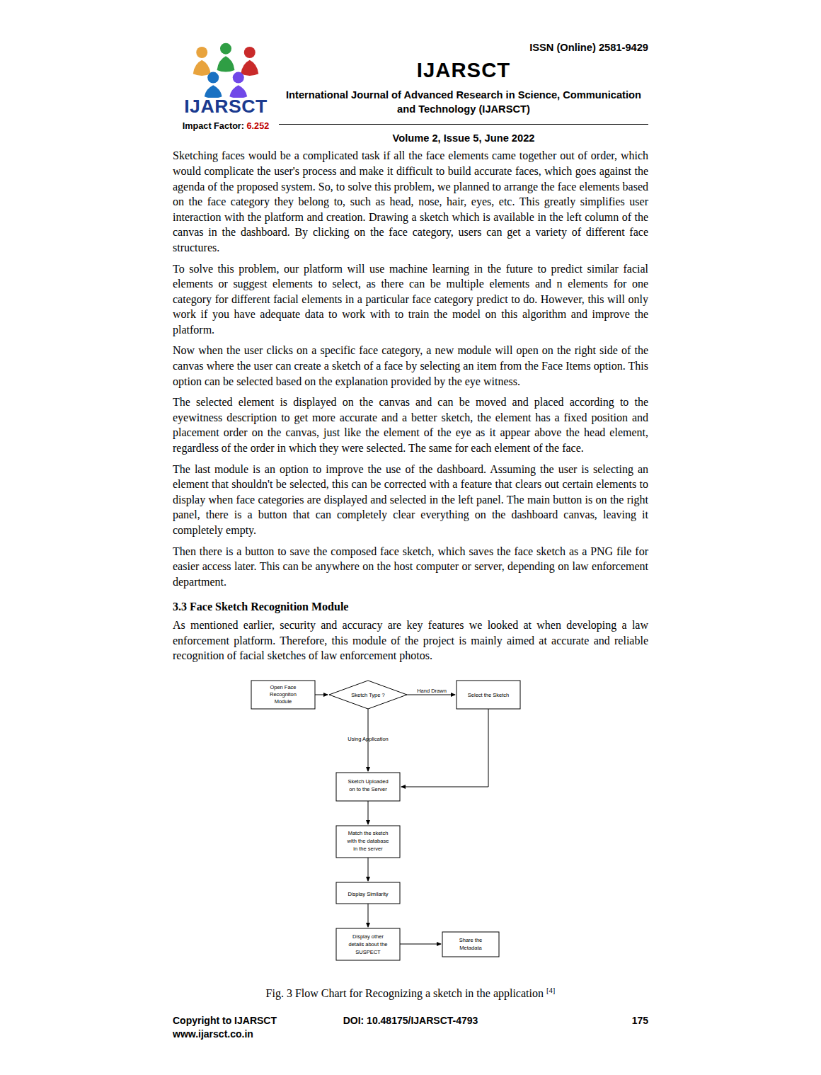IJARSCT
Impact Factor: 6.252
ISSN (Online) 2581-9429
IJARSCT
International Journal of Advanced Research in Science, Communication and Technology (IJARSCT)
Volume 2, Issue 5, June 2022
Sketching faces would be a complicated task if all the face elements came together out of order, which would complicate the user's process and make it difficult to build accurate faces, which goes against the agenda of the proposed system. So, to solve this problem, we planned to arrange the face elements based on the face category they belong to, such as head, nose, hair, eyes, etc. This greatly simplifies user interaction with the platform and creation. Drawing a sketch which is available in the left column of the canvas in the dashboard. By clicking on the face category, users can get a variety of different face structures.
To solve this problem, our platform will use machine learning in the future to predict similar facial elements or suggest elements to select, as there can be multiple elements and n elements for one category for different facial elements in a particular face category predict to do. However, this will only work if you have adequate data to work with to train the model on this algorithm and improve the platform.
Now when the user clicks on a specific face category, a new module will open on the right side of the canvas where the user can create a sketch of a face by selecting an item from the Face Items option. This option can be selected based on the explanation provided by the eye witness.
The selected element is displayed on the canvas and can be moved and placed according to the eyewitness description to get more accurate and a better sketch, the element has a fixed position and placement order on the canvas, just like the element of the eye as it appear above the head element, regardless of the order in which they were selected. The same for each element of the face.
The last module is an option to improve the use of the dashboard. Assuming the user is selecting an element that shouldn't be selected, this can be corrected with a feature that clears out certain elements to display when face categories are displayed and selected in the left panel. The main button is on the right panel, there is a button that can completely clear everything on the dashboard canvas, leaving it completely empty.
Then there is a button to save the composed face sketch, which saves the face sketch as a PNG file for easier access later. This can be anywhere on the host computer or server, depending on law enforcement department.
3.3 Face Sketch Recognition Module
As mentioned earlier, security and accuracy are key features we looked at when developing a law enforcement platform. Therefore, this module of the project is mainly aimed at accurate and reliable recognition of facial sketches of law enforcement photos.
Open Face Recogniton Module Sketch Type ? Hand Drawn Select the Sketch Using Application Sketch Uploaded on to the Server Match the sketch with the database in the server Display Similarity Display other details about the SUSPECT Share the Metadata
Fig. 3 Flow Chart for Recognizing a sketch in the application [4]
Copyright to IJARSCT
www.ijarsct.co.in
DOI: 10.48175/IJARSCT-4793
175